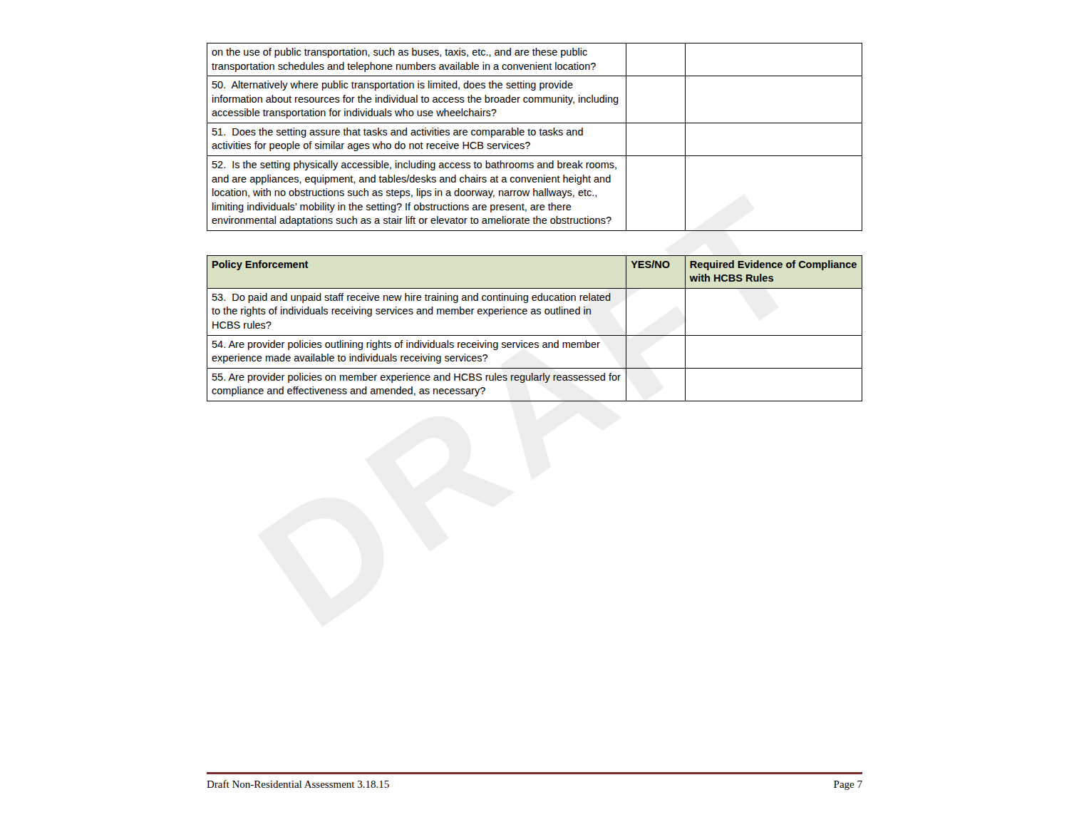DRAFT
| on the use of public transportation, such as buses, taxis, etc., and are these public transportation schedules and telephone numbers available in a convenient location? | | |
| 50. Alternatively where public transportation is limited, does the setting provide information about resources for the individual to access the broader community, including accessible transportation for individuals who use wheelchairs? | | |
| 51. Does the setting assure that tasks and activities are comparable to tasks and activities for people of similar ages who do not receive HCB services? | | |
| 52. Is the setting physically accessible, including access to bathrooms and break rooms, and are appliances, equipment, and tables/desks and chairs at a convenient height and location, with no obstructions such as steps, lips in a doorway, narrow hallways, etc., limiting individuals’ mobility in the setting? If obstructions are present, are there environmental adaptations such as a stair lift or elevator to ameliorate the obstructions? | | |
| Policy Enforcement | YES/NO | Required Evidence of Compliance with HCBS Rules |
| --- | --- | --- |
| 53. Do paid and unpaid staff receive new hire training and continuing education related to the rights of individuals receiving services and member experience as outlined in HCBS rules? | | |
| 54. Are provider policies outlining rights of individuals receiving services and member experience made available to individuals receiving services? | | |
| 55. Are provider policies on member experience and HCBS rules regularly reassessed for compliance and effectiveness and amended, as necessary? | | |
Draft Non-Residential Assessment 3.18.15 Page 7